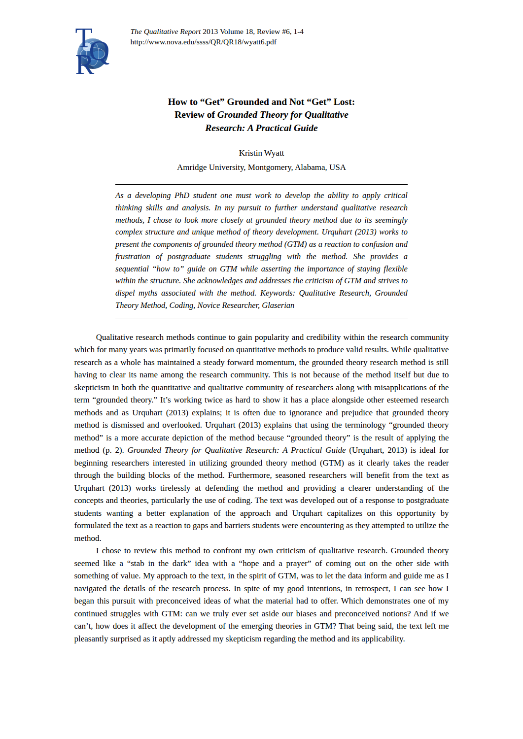T Q R
The Qualitative Report 2013 Volume 18, Review #6, 1-4
http://www.nova.edu/ssss/QR/QR18/wyatt6.pdf
How to “Get” Grounded and Not “Get” Lost:
Review of Grounded Theory for Qualitative
Research: A Practical Guide
Kristin Wyatt
Amridge University, Montgomery, Alabama, USA
As a developing PhD student one must work to develop the ability to apply critical thinking skills and analysis. In my pursuit to further understand qualitative research methods, I chose to look more closely at grounded theory method due to its seemingly complex structure and unique method of theory development. Urquhart (2013) works to present the components of grounded theory method (GTM) as a reaction to confusion and frustration of postgraduate students struggling with the method. She provides a sequential “how to” guide on GTM while asserting the importance of staying flexible within the structure. She acknowledges and addresses the criticism of GTM and strives to dispel myths associated with the method. Keywords: Qualitative Research, Grounded Theory Method, Coding, Novice Researcher, Glaserian
Qualitative research methods continue to gain popularity and credibility within the research community which for many years was primarily focused on quantitative methods to produce valid results. While qualitative research as a whole has maintained a steady forward momentum, the grounded theory research method is still having to clear its name among the research community. This is not because of the method itself but due to skepticism in both the quantitative and qualitative community of researchers along with misapplications of the term “grounded theory.” It’s working twice as hard to show it has a place alongside other esteemed research methods and as Urquhart (2013) explains; it is often due to ignorance and prejudice that grounded theory method is dismissed and overlooked. Urquhart (2013) explains that using the terminology “grounded theory method” is a more accurate depiction of the method because “grounded theory” is the result of applying the method (p. 2). Grounded Theory for Qualitative Research: A Practical Guide (Urquhart, 2013) is ideal for beginning researchers interested in utilizing grounded theory method (GTM) as it clearly takes the reader through the building blocks of the method. Furthermore, seasoned researchers will benefit from the text as Urquhart (2013) works tirelessly at defending the method and providing a clearer understanding of the concepts and theories, particularly the use of coding. The text was developed out of a response to postgraduate students wanting a better explanation of the approach and Urquhart capitalizes on this opportunity by formulated the text as a reaction to gaps and barriers students were encountering as they attempted to utilize the method.
I chose to review this method to confront my own criticism of qualitative research. Grounded theory seemed like a “stab in the dark” idea with a “hope and a prayer” of coming out on the other side with something of value. My approach to the text, in the spirit of GTM, was to let the data inform and guide me as I navigated the details of the research process. In spite of my good intentions, in retrospect, I can see how I began this pursuit with preconceived ideas of what the material had to offer. Which demonstrates one of my continued struggles with GTM: can we truly ever set aside our biases and preconceived notions? And if we can’t, how does it affect the development of the emerging theories in GTM? That being said, the text left me pleasantly surprised as it aptly addressed my skepticism regarding the method and its applicability.